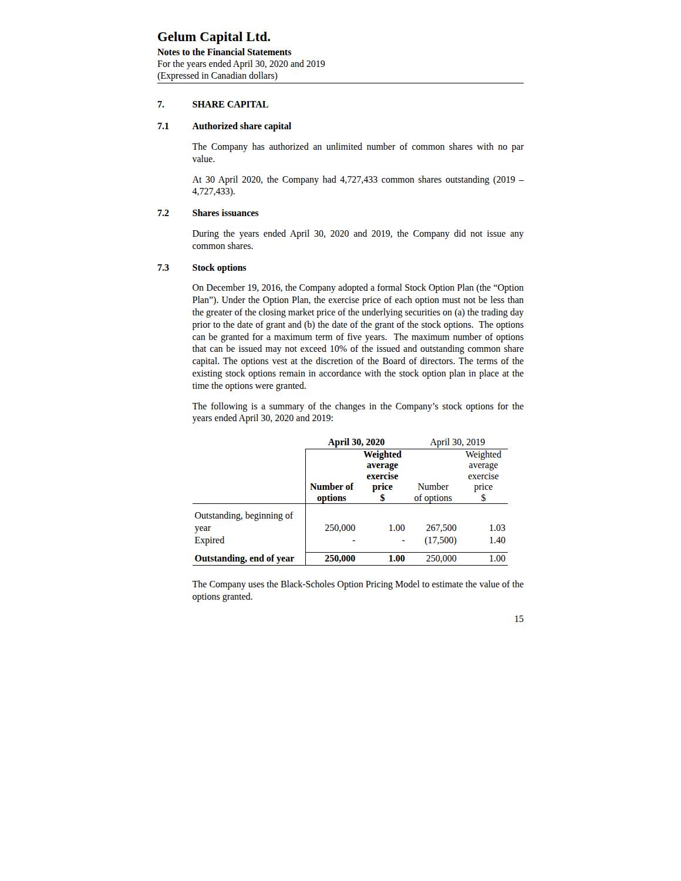Gelum Capital Ltd.
Notes to the Financial Statements
For the years ended April 30, 2020 and 2019
(Expressed in Canadian dollars)
7.
SHARE CAPITAL
7.1
Authorized share capital
The Company has authorized an unlimited number of common shares with no par value.
At 30 April 2020, the Company had 4,727,433 common shares outstanding (2019 –4,727,433).
7.2
Shares issuances
During the years ended April 30, 2020 and 2019, the Company did not issue any common shares.
7.3
Stock options
On December 19, 2016, the Company adopted a formal Stock Option Plan (the “Option Plan”). Under the Option Plan, the exercise price of each option must not be less than the greater of the closing market price of the underlying securities on (a) the trading day prior to the date of grant and (b) the date of the grant of the stock options. The options can be granted for a maximum term of five years. The maximum number of options that can be issued may not exceed 10% of the issued and outstanding common share capital. The options vest at the discretion of the Board of directors. The terms of the existing stock options remain in accordance with the stock option plan in place at the time the options were granted.
The following is a summary of the changes in the Company’s stock options for the years ended April 30, 2020 and 2019:
| | April 30, 2020 | April 30, 2019 |
| | | Weighted average exercise | | Weighted average exercise |
| | Number of options | price $ | Number of options | price $ |
| Outstanding, beginning of year | 250,000 | 1.00 | 267,500 | 1.03 |
| Expired | - | - | (17,500) | 1.40 |
| Outstanding, end of year | 250,000 | 1.00 | 250,000 | 1.00 |
The Company uses the Black-Scholes Option Pricing Model to estimate the value of the options granted.
15